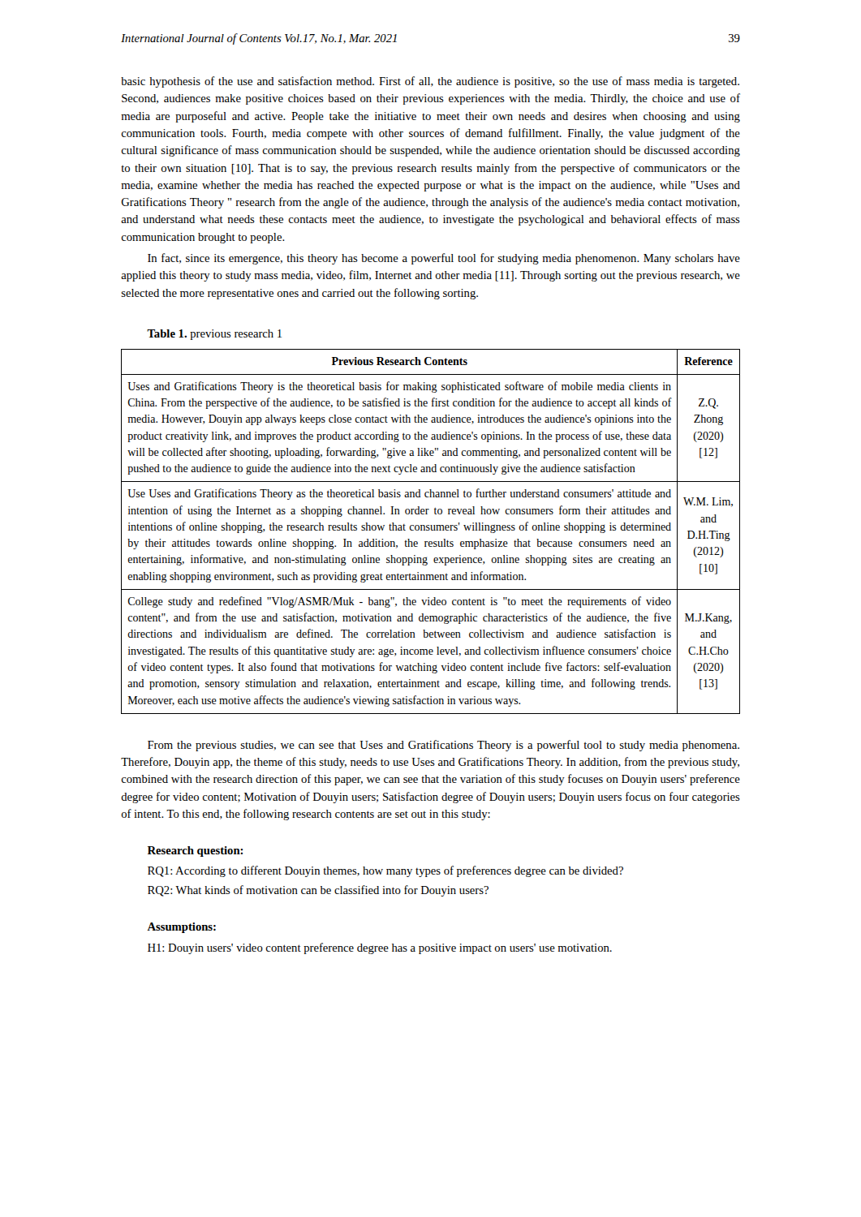International Journal of Contents Vol.17, No.1, Mar. 2021 39
basic hypothesis of the use and satisfaction method. First of all, the audience is positive, so the use of mass media is targeted. Second, audiences make positive choices based on their previous experiences with the media. Thirdly, the choice and use of media are purposeful and active. People take the initiative to meet their own needs and desires when choosing and using communication tools. Fourth, media compete with other sources of demand fulfillment. Finally, the value judgment of the cultural significance of mass communication should be suspended, while the audience orientation should be discussed according to their own situation [10]. That is to say, the previous research results mainly from the perspective of communicators or the media, examine whether the media has reached the expected purpose or what is the impact on the audience, while "Uses and Gratifications Theory " research from the angle of the audience, through the analysis of the audience's media contact motivation, and understand what needs these contacts meet the audience, to investigate the psychological and behavioral effects of mass communication brought to people.
In fact, since its emergence, this theory has become a powerful tool for studying media phenomenon. Many scholars have applied this theory to study mass media, video, film, Internet and other media [11]. Through sorting out the previous research, we selected the more representative ones and carried out the following sorting.
Table 1. previous research 1
| Previous Research Contents | Reference |
| --- | --- |
| Uses and Gratifications Theory is the theoretical basis for making sophisticated software of mobile media clients in China. From the perspective of the audience, to be satisfied is the first condition for the audience to accept all kinds of media. However, Douyin app always keeps close contact with the audience, introduces the audience's opinions into the product creativity link, and improves the product according to the audience's opinions. In the process of use, these data will be collected after shooting, uploading, forwarding, "give a like" and commenting, and personalized content will be pushed to the audience to guide the audience into the next cycle and continuously give the audience satisfaction | Z.Q. Zhong (2020) [12] |
| Use Uses and Gratifications Theory as the theoretical basis and channel to further understand consumers' attitude and intention of using the Internet as a shopping channel. In order to reveal how consumers form their attitudes and intentions of online shopping, the research results show that consumers' willingness of online shopping is determined by their attitudes towards online shopping. In addition, the results emphasize that because consumers need an entertaining, informative, and non-stimulating online shopping experience, online shopping sites are creating an enabling shopping environment, such as providing great entertainment and information. | W.M. Lim, and D.H.Ting (2012) [10] |
| College study and redefined "Vlog/ASMR/Muk - bang", the video content is "to meet the requirements of video content", and from the use and satisfaction, motivation and demographic characteristics of the audience, the five directions and individualism are defined. The correlation between collectivism and audience satisfaction is investigated. The results of this quantitative study are: age, income level, and collectivism influence consumers' choice of video content types. It also found that motivations for watching video content include five factors: self-evaluation and promotion, sensory stimulation and relaxation, entertainment and escape, killing time, and following trends. Moreover, each use motive affects the audience's viewing satisfaction in various ways. | M.J.Kang, and C.H.Cho (2020) [13] |
From the previous studies, we can see that Uses and Gratifications Theory is a powerful tool to study media phenomena. Therefore, Douyin app, the theme of this study, needs to use Uses and Gratifications Theory. In addition, from the previous study, combined with the research direction of this paper, we can see that the variation of this study focuses on Douyin users' preference degree for video content; Motivation of Douyin users; Satisfaction degree of Douyin users; Douyin users focus on four categories of intent. To this end, the following research contents are set out in this study:
Research question:
RQ1: According to different Douyin themes, how many types of preferences degree can be divided?
RQ2: What kinds of motivation can be classified into for Douyin users?
Assumptions:
H1: Douyin users' video content preference degree has a positive impact on users' use motivation.